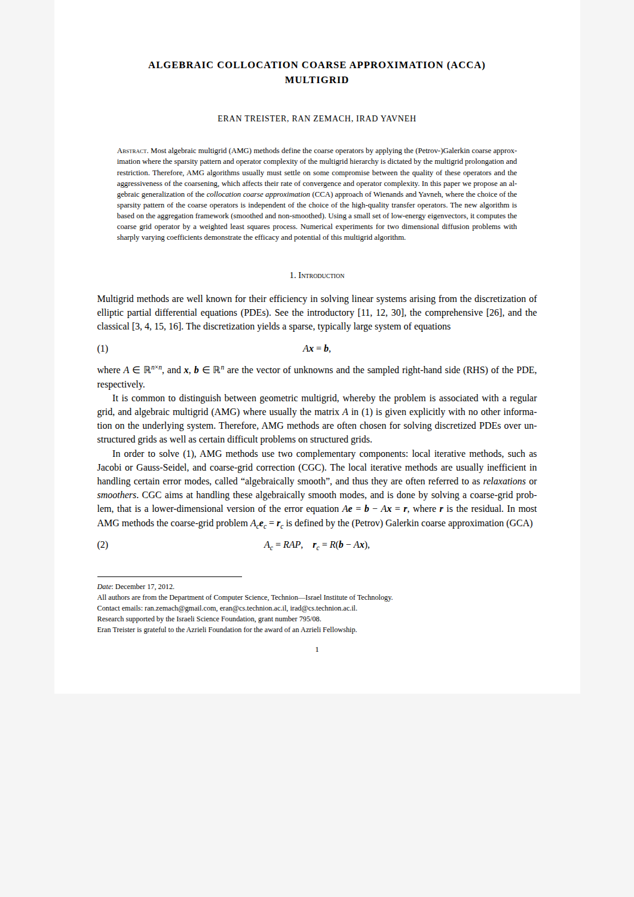Algebraic Collocation Coarse Approximation (ACCA)
Multigrid
Eran Treister, Ran Zemach, Irad Yavneh
Abstract. Most algebraic multigrid (AMG) methods define the coarse operators by applying the (Petrov-)Galerkin coarse approximation where the sparsity pattern and operator complexity of the multigrid hierarchy is dictated by the multigrid prolongation and restriction. Therefore, AMG algorithms usually must settle on some compromise between the quality of these operators and the aggressiveness of the coarsening, which affects their rate of convergence and operator complexity. In this paper we propose an algebraic generalization of the collocation coarse approximation (CCA) approach of Wienands and Yavneh, where the choice of the sparsity pattern of the coarse operators is independent of the choice of the high-quality transfer operators. The new algorithm is based on the aggregation framework (smoothed and non-smoothed). Using a small set of low-energy eigenvectors, it computes the coarse grid operator by a weighted least squares process. Numerical experiments for two dimensional diffusion problems with sharply varying coefficients demonstrate the efficacy and potential of this multigrid algorithm.
1. Introduction
Multigrid methods are well known for their efficiency in solving linear systems arising from the discretization of elliptic partial differential equations (PDEs). See the introductory [11, 12, 30], the comprehensive [26], and the classical [3, 4, 15, 16]. The discretization yields a sparse, typically large system of equations
(1) Ax = b,
where A ∈ ℝn×n, and x, b ∈ ℝn are the vector of unknowns and the sampled right-hand side (RHS) of the PDE, respectively.
It is common to distinguish between geometric multigrid, whereby the problem is associated with a regular grid, and algebraic multigrid (AMG) where usually the matrix A in (1) is given explicitly with no other information on the underlying system. Therefore, AMG methods are often chosen for solving discretized PDEs over unstructured grids as well as certain difficult problems on structured grids.
In order to solve (1), AMG methods use two complementary components: local iterative methods, such as Jacobi or Gauss-Seidel, and coarse-grid correction (CGC). The local iterative methods are usually inefficient in handling certain error modes, called “algebraically smooth”, and thus they are often referred to as relaxations or smoothers. CGC aims at handling these algebraically smooth modes, and is done by solving a coarse-grid problem, that is a lower-dimensional version of the error equation Ae = b − Ax = r, where r is the residual. In most AMG methods the coarse-grid problem Ac ec = rc is defined by the (Petrov) Galerkin coarse approximation (GCA)
(2) Ac = RAP, rc = R(b − Ax),
Date: December 17, 2012.
All authors are from the Department of Computer Science, Technion—Israel Institute of Technology.
Contact emails: ran.zemach@gmail.com, eran@cs.technion.ac.il, irad@cs.technion.ac.il.
Research supported by the Israeli Science Foundation, grant number 795/08.
Eran Treister is grateful to the Azrieli Foundation for the award of an Azrieli Fellowship.
1